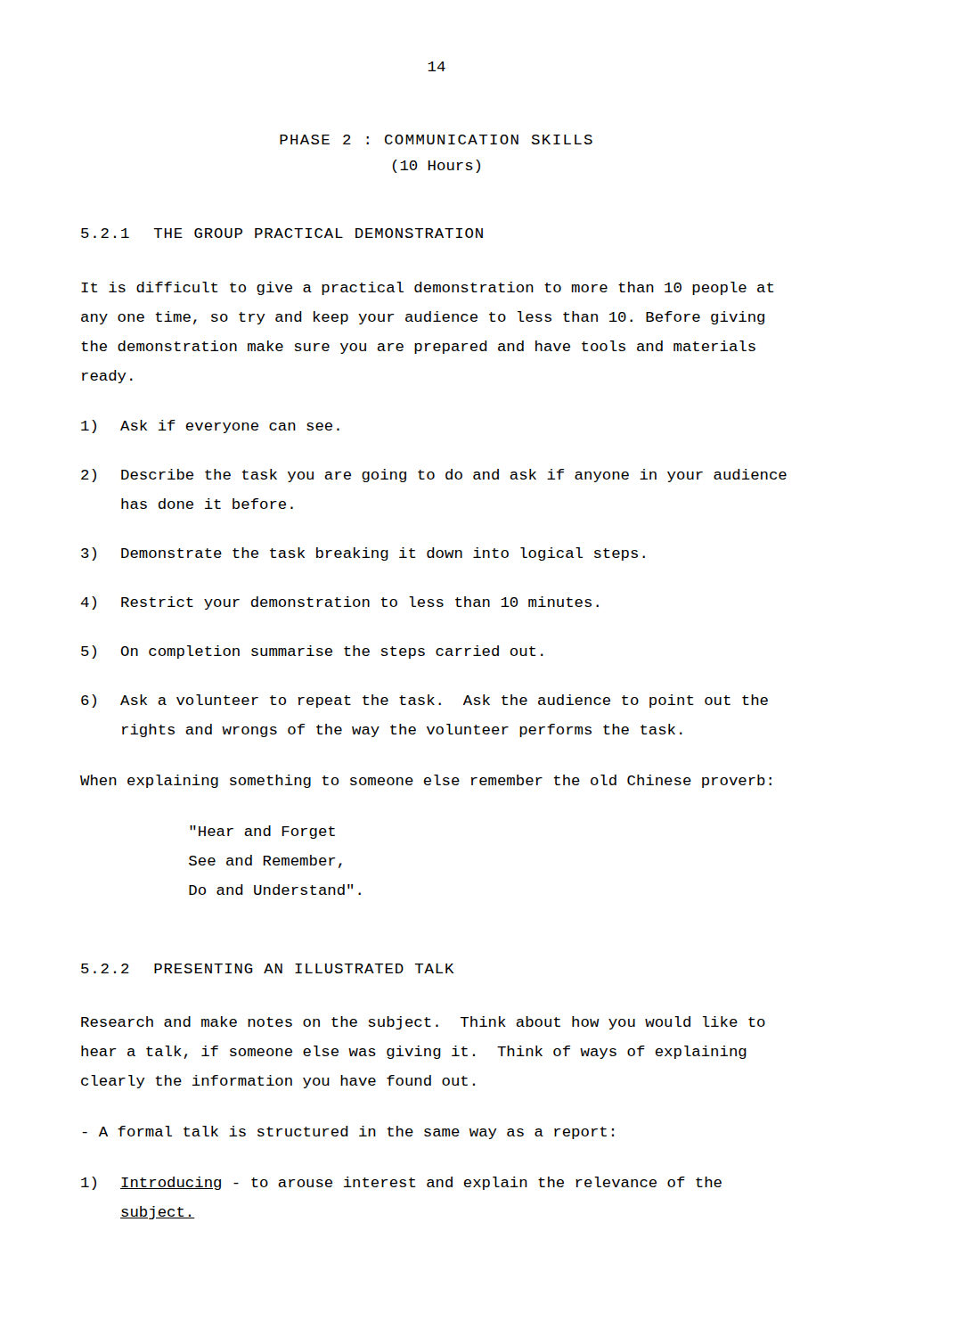14
PHASE 2 : COMMUNICATION SKILLS
(10 Hours)
5.2.1 THE GROUP PRACTICAL DEMONSTRATION
It is difficult to give a practical demonstration to more than 10 people at any one time, so try and keep your audience to less than 10. Before giving the demonstration make sure you are prepared and have tools and materials ready.
Ask if everyone can see.
Describe the task you are going to do and ask if anyone in your audience has done it before.
Demonstrate the task breaking it down into logical steps.
Restrict your demonstration to less than 10 minutes.
On completion summarise the steps carried out.
Ask a volunteer to repeat the task. Ask the audience to point out the rights and wrongs of the way the volunteer performs the task.
When explaining something to someone else remember the old Chinese proverb:
"Hear and Forget
See and Remember,
Do and Understand".
5.2.2 PRESENTING AN ILLUSTRATED TALK
Research and make notes on the subject. Think about how you would like to hear a talk, if someone else was giving it. Think of ways of explaining clearly the information you have found out.
- A formal talk is structured in the same way as a report:
Introducing - to arouse interest and explain the relevance of the subject.